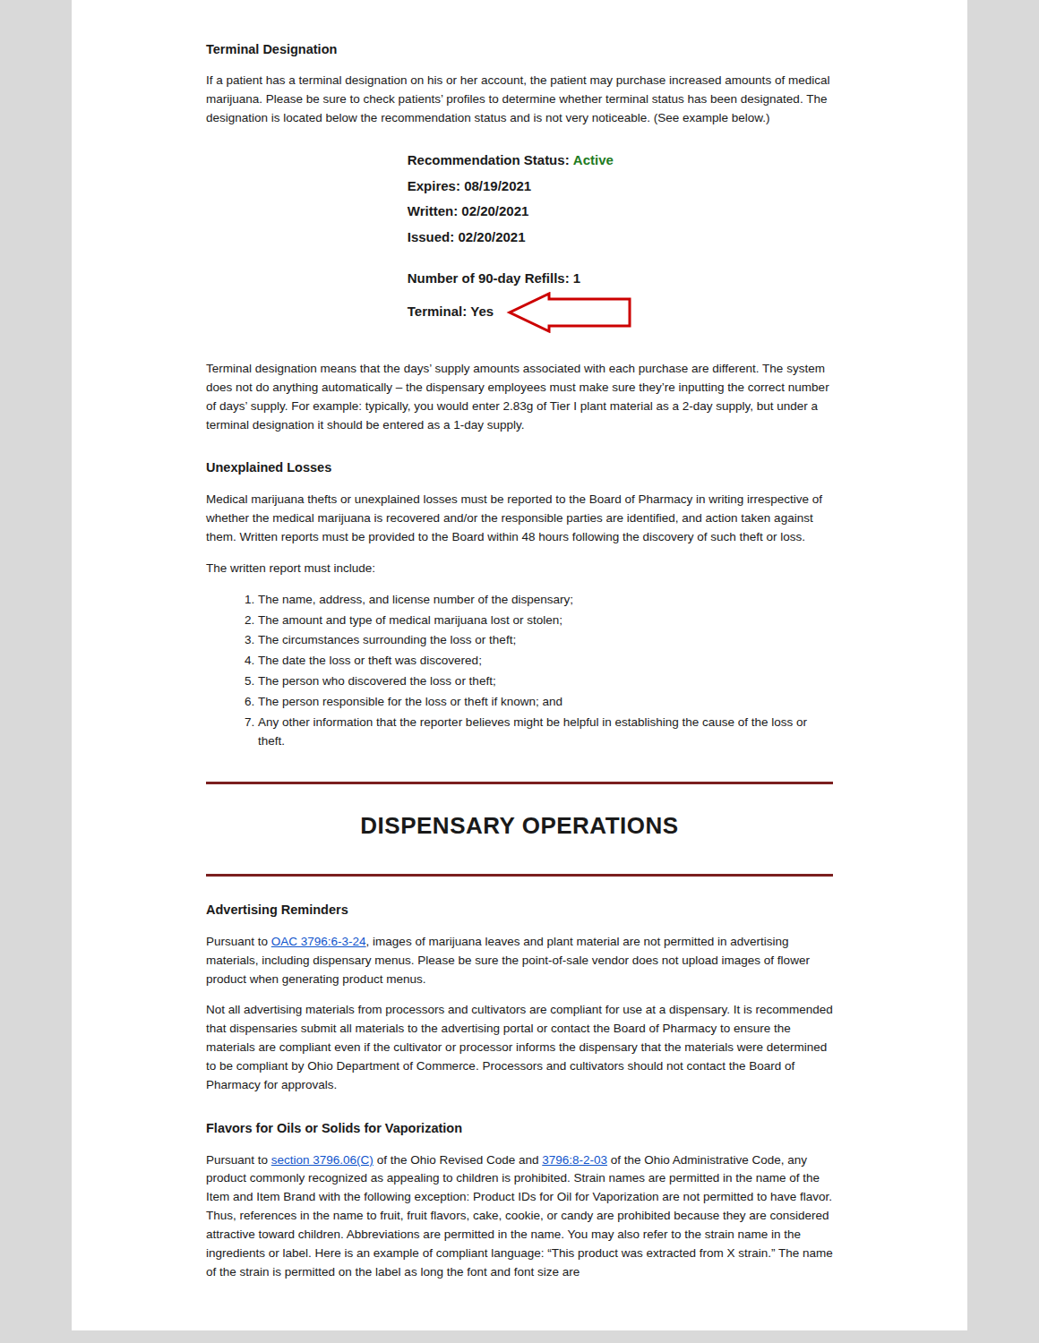Terminal Designation
If a patient has a terminal designation on his or her account, the patient may purchase increased amounts of medical marijuana. Please be sure to check patients’ profiles to determine whether terminal status has been designated. The designation is located below the recommendation status and is not very noticeable. (See example below.)
Recommendation Status: Active
Expires: 08/19/2021
Written: 02/20/2021
Issued: 02/20/2021
Number of 90-day Refills: 1
Terminal: Yes
Terminal designation means that the days’ supply amounts associated with each purchase are different. The system does not do anything automatically – the dispensary employees must make sure they’re inputting the correct number of days’ supply. For example: typically, you would enter 2.83g of Tier I plant material as a 2-day supply, but under a terminal designation it should be entered as a 1-day supply.
Unexplained Losses
Medical marijuana thefts or unexplained losses must be reported to the Board of Pharmacy in writing irrespective of whether the medical marijuana is recovered and/or the responsible parties are identified, and action taken against them. Written reports must be provided to the Board within 48 hours following the discovery of such theft or loss.
The written report must include:
The name, address, and license number of the dispensary;
The amount and type of medical marijuana lost or stolen;
The circumstances surrounding the loss or theft;
The date the loss or theft was discovered;
The person who discovered the loss or theft;
The person responsible for the loss or theft if known; and
Any other information that the reporter believes might be helpful in establishing the cause of the loss or theft.
DISPENSARY OPERATIONS
Advertising Reminders
Pursuant to OAC 3796:6-3-24, images of marijuana leaves and plant material are not permitted in advertising materials, including dispensary menus. Please be sure the point-of-sale vendor does not upload images of flower product when generating product menus.
Not all advertising materials from processors and cultivators are compliant for use at a dispensary. It is recommended that dispensaries submit all materials to the advertising portal or contact the Board of Pharmacy to ensure the materials are compliant even if the cultivator or processor informs the dispensary that the materials were determined to be compliant by Ohio Department of Commerce. Processors and cultivators should not contact the Board of Pharmacy for approvals.
Flavors for Oils or Solids for Vaporization
Pursuant to section 3796.06(C) of the Ohio Revised Code and 3796:8-2-03 of the Ohio Administrative Code, any product commonly recognized as appealing to children is prohibited. Strain names are permitted in the name of the Item and Item Brand with the following exception: Product IDs for Oil for Vaporization are not permitted to have flavor. Thus, references in the name to fruit, fruit flavors, cake, cookie, or candy are prohibited because they are considered attractive toward children. Abbreviations are permitted in the name. You may also refer to the strain name in the ingredients or label. Here is an example of compliant language: “This product was extracted from X strain.” The name of the strain is permitted on the label as long the font and font size are